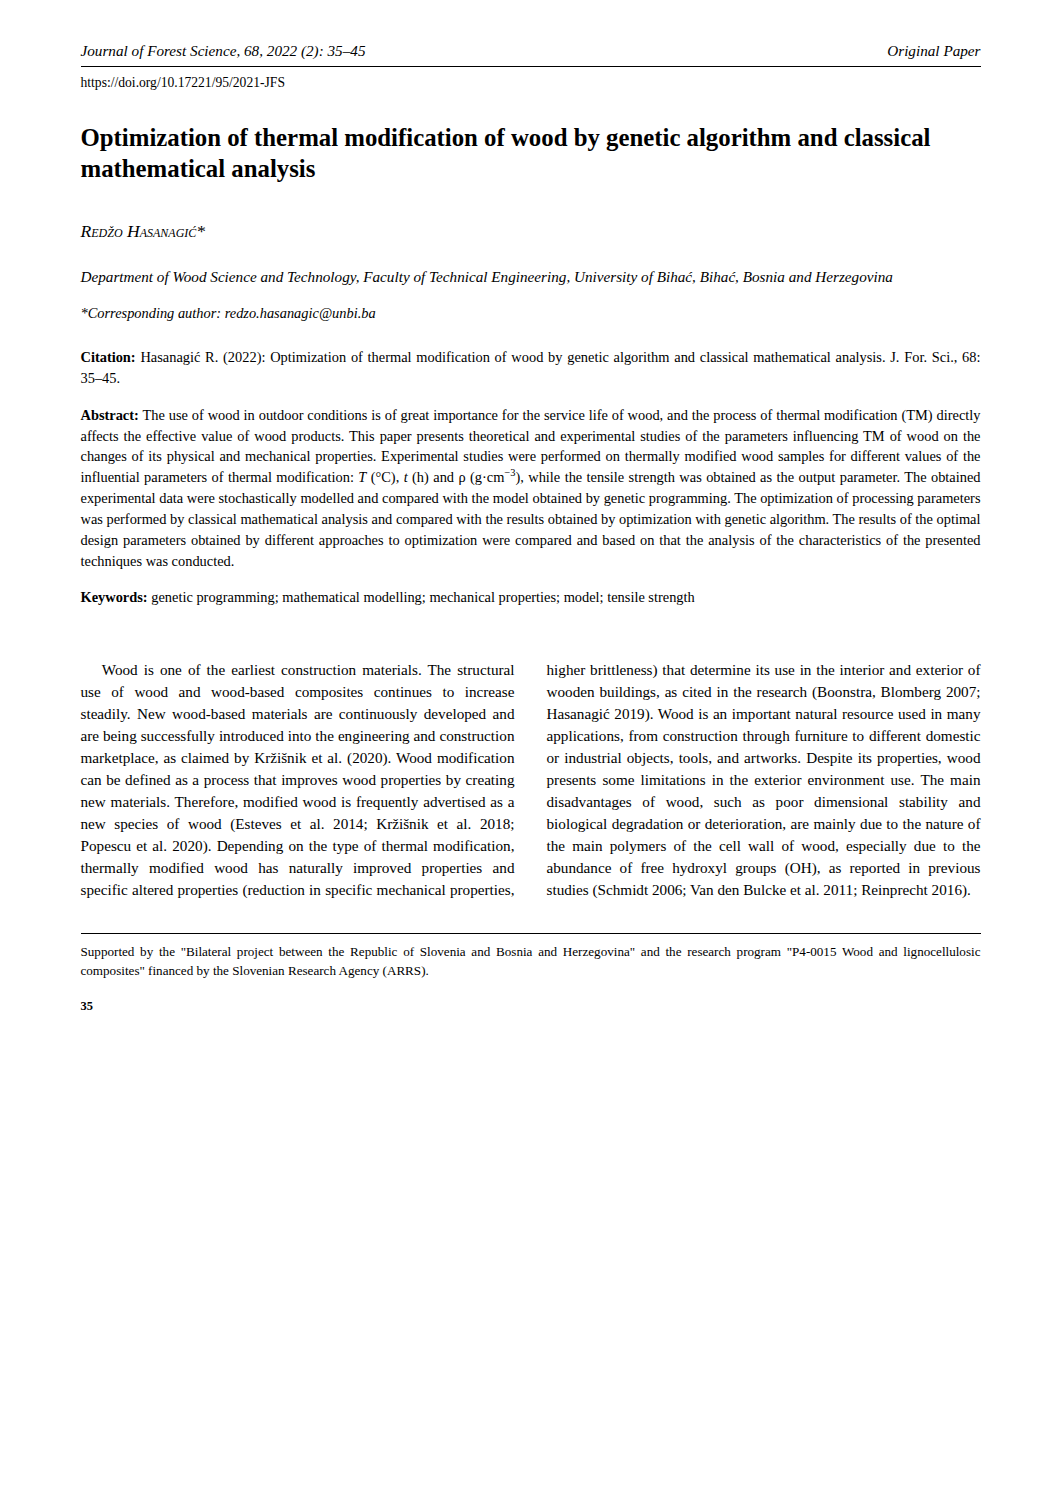Journal of Forest Science, 68, 2022 (2): 35–45 Original Paper
https://doi.org/10.17221/95/2021-JFS
Optimization of thermal modification of wood by genetic algorithm and classical mathematical analysis
Redžo Hasanagić*
Department of Wood Science and Technology, Faculty of Technical Engineering, University of Bihać, Bihać, Bosnia and Herzegovina
*Corresponding author: redzo.hasanagic@unbi.ba
Citation: Hasanagić R. (2022): Optimization of thermal modification of wood by genetic algorithm and classical mathematical analysis. J. For. Sci., 68: 35–45.
Abstract: The use of wood in outdoor conditions is of great importance for the service life of wood, and the process of thermal modification (TM) directly affects the effective value of wood products. This paper presents theoretical and experimental studies of the parameters influencing TM of wood on the changes of its physical and mechanical properties. Experimental studies were performed on thermally modified wood samples for different values of the influential parameters of thermal modification: T (°C), t (h) and ρ (g·cm−3), while the tensile strength was obtained as the output parameter. The obtained experimental data were stochastically modelled and compared with the model obtained by genetic programming. The optimization of processing parameters was performed by classical mathematical analysis and compared with the results obtained by optimization with genetic algorithm. The results of the optimal design parameters obtained by different approaches to optimization were compared and based on that the analysis of the characteristics of the presented techniques was conducted.
Keywords: genetic programming; mathematical modelling; mechanical properties; model; tensile strength
Wood is one of the earliest construction materials. The structural use of wood and wood-based composites continues to increase steadily. New wood-based materials are continuously developed and are being successfully introduced into the engineering and construction marketplace, as claimed by Kržišnik et al. (2020). Wood modification can be defined as a process that improves wood properties by creating new materials. Therefore, modified wood is frequently advertised as a new species of wood (Esteves et al. 2014; Kržišnik et al. 2018; Popescu et al. 2020). Depending on the type of thermal modification, thermally modified wood has naturally improved properties and specific altered properties (reduction in specific mechanical properties, higher brittleness) that determine its use in the interior and exterior of wooden buildings, as cited in the research (Boonstra, Blomberg 2007; Hasanagić 2019). Wood is an important natural resource used in many applications, from construction through furniture to different domestic or industrial objects, tools, and artworks. Despite its properties, wood presents some limitations in the exterior environment use. The main disadvantages of wood, such as poor dimensional stability and biological degradation or deterioration, are mainly due to the nature of the main polymers of the cell wall of wood, especially due to the abundance of free hydroxyl groups (OH), as reported in previous studies (Schmidt 2006; Van den Bulcke et al. 2011; Reinprecht 2016).
Supported by the "Bilateral project between the Republic of Slovenia and Bosnia and Herzegovina" and the research program "P4-0015 Wood and lignocellulosic composites" financed by the Slovenian Research Agency (ARRS).
35